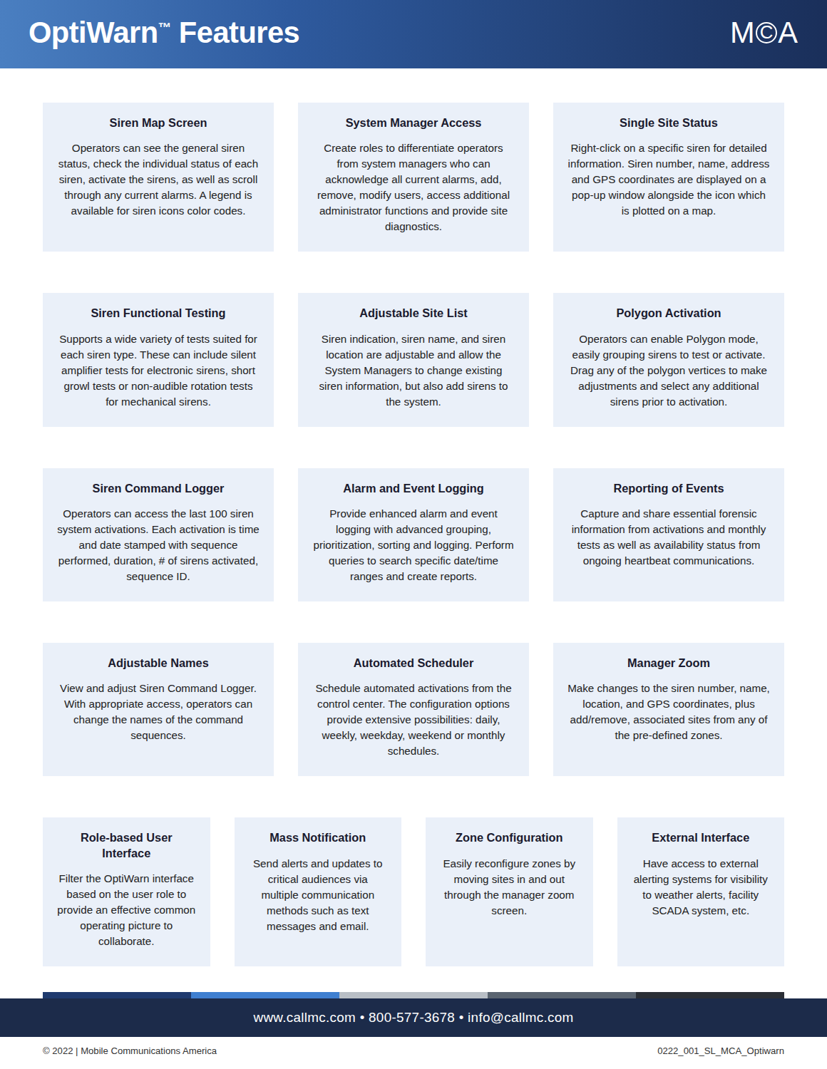OptiWarn™ Features
M A
Siren Map Screen
Operators can see the general siren status, check the individual status of each siren, activate the sirens, as well as scroll through any current alarms. A legend is available for siren icons color codes.
System Manager Access
Create roles to differentiate operators from system managers who can acknowledge all current alarms, add, remove, modify users, access additional administrator functions and provide site diagnostics.
Single Site Status
Right-click on a specific siren for detailed information. Siren number, name, address and GPS coordinates are displayed on a pop-up window alongside the icon which is plotted on a map.
Siren Functional Testing
Supports a wide variety of tests suited for each siren type. These can include silent amplifier tests for electronic sirens, short growl tests or non-audible rotation tests for mechanical sirens.
Adjustable Site List
Siren indication, siren name, and siren location are adjustable and allow the System Managers to change existing siren information, but also add sirens to the system.
Polygon Activation
Operators can enable Polygon mode, easily grouping sirens to test or activate. Drag any of the polygon vertices to make adjustments and select any additional sirens prior to activation.
Siren Command Logger
Operators can access the last 100 siren system activations. Each activation is time and date stamped with sequence performed, duration, # of sirens activated, sequence ID.
Alarm and Event Logging
Provide enhanced alarm and event logging with advanced grouping, prioritization, sorting and logging. Perform queries to search specific date/time ranges and create reports.
Reporting of Events
Capture and share essential forensic information from activations and monthly tests as well as availability status from ongoing heartbeat communications.
Adjustable Names
View and adjust Siren Command Logger. With appropriate access, operators can change the names of the command sequences.
Automated Scheduler
Schedule automated activations from the control center. The configuration options provide extensive possibilities: daily, weekly, weekday, weekend or monthly schedules.
Manager Zoom
Make changes to the siren number, name, location, and GPS coordinates, plus add/remove, associated sites from any of the pre-defined zones.
Role-based User Interface
Filter the OptiWarn interface based on the user role to provide an effective common operating picture to collaborate.
Mass Notification
Send alerts and updates to critical audiences via multiple communication methods such as text messages and email.
Zone Configuration
Easily reconfigure zones by moving sites in and out through the manager zoom screen.
External Interface
Have access to external alerting systems for visibility to weather alerts, facility SCADA system, etc.
www.callmc.com • 800-577-3678 • info@callmc.com
© 2022 | Mobile Communications America 0222_001_SL_MCA_Optiwarn